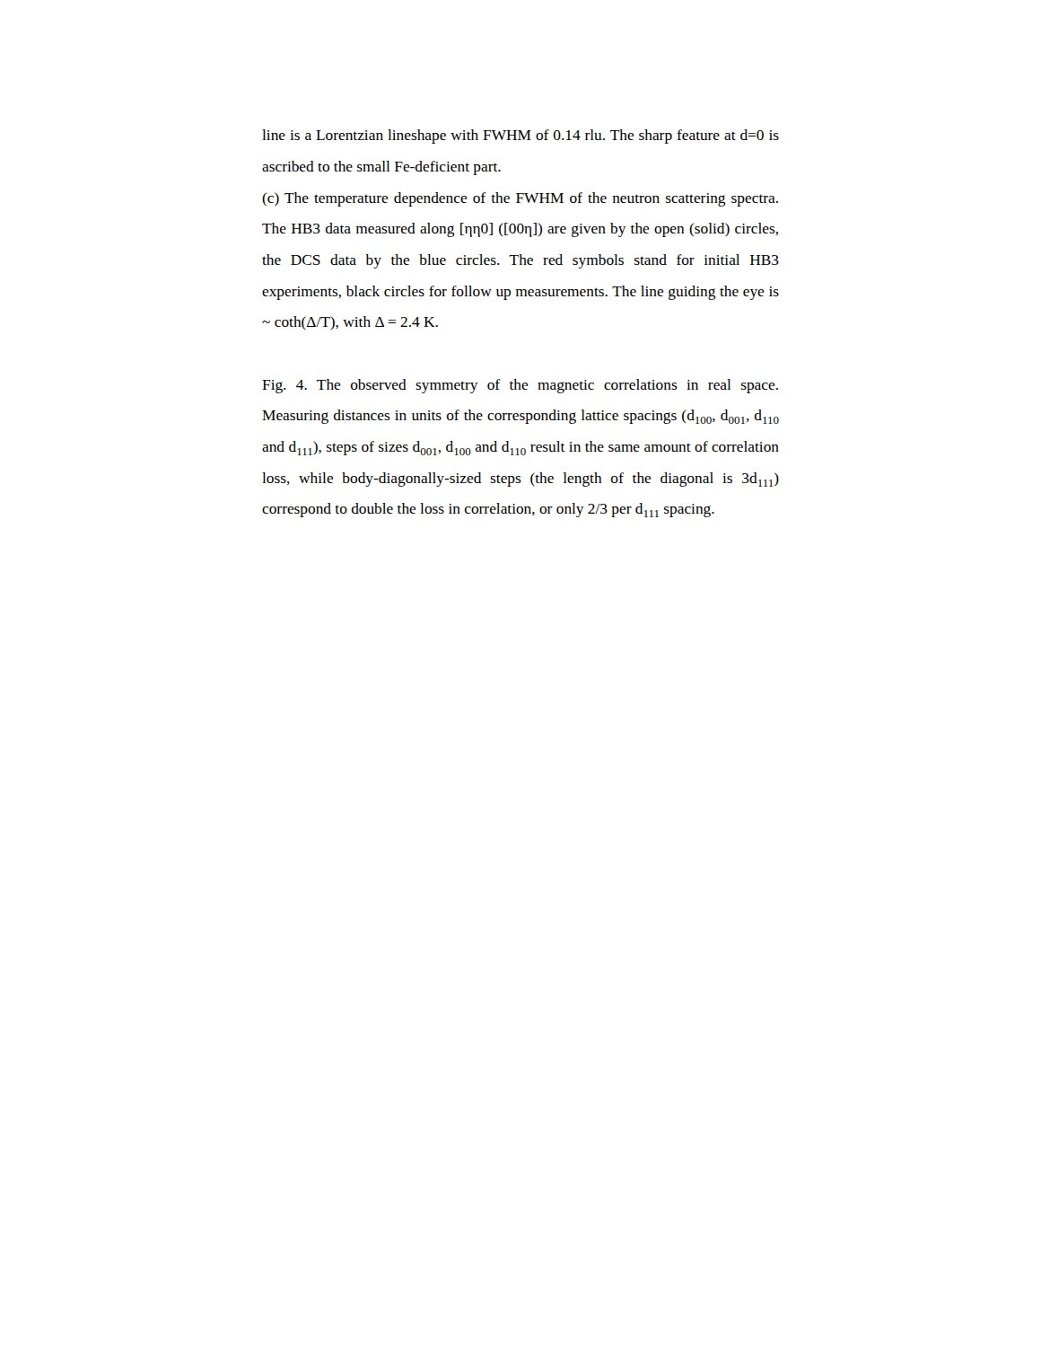line is a Lorentzian lineshape with FWHM of 0.14 rlu. The sharp feature at d=0 is ascribed to the small Fe-deficient part.
(c) The temperature dependence of the FWHM of the neutron scattering spectra. The HB3 data measured along [ηη0] ([00η]) are given by the open (solid) circles, the DCS data by the blue circles. The red symbols stand for initial HB3 experiments, black circles for follow up measurements. The line guiding the eye is ~ coth(Δ/T), with Δ = 2.4 K.
Fig. 4. The observed symmetry of the magnetic correlations in real space. Measuring distances in units of the corresponding lattice spacings (d100, d001, d110 and d111), steps of sizes d001, d100 and d110 result in the same amount of correlation loss, while body-diagonally-sized steps (the length of the diagonal is 3d111) correspond to double the loss in correlation, or only 2/3 per d111 spacing.